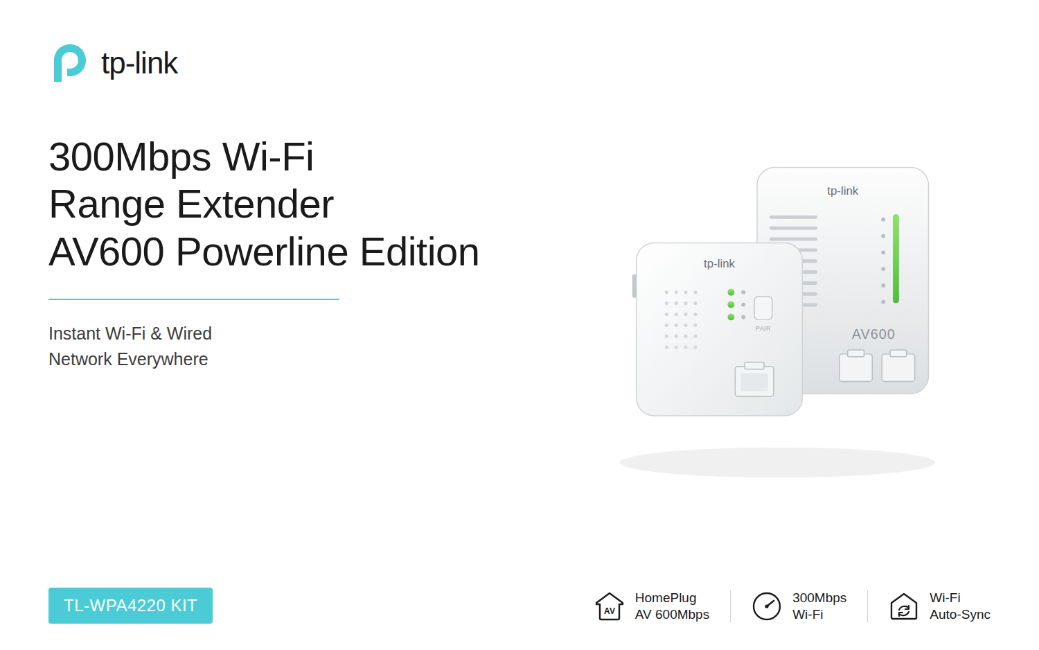tp-link
300Mbps Wi-Fi Range Extender AV600 Powerline Edition
Instant Wi-Fi & Wired Network Everywhere
tp-link AV600 tp-link PAIR
TL-WPA4220 KIT
AV HomePlug AV 600Mbps
300Mbps Wi-Fi
Wi-Fi Auto-Sync